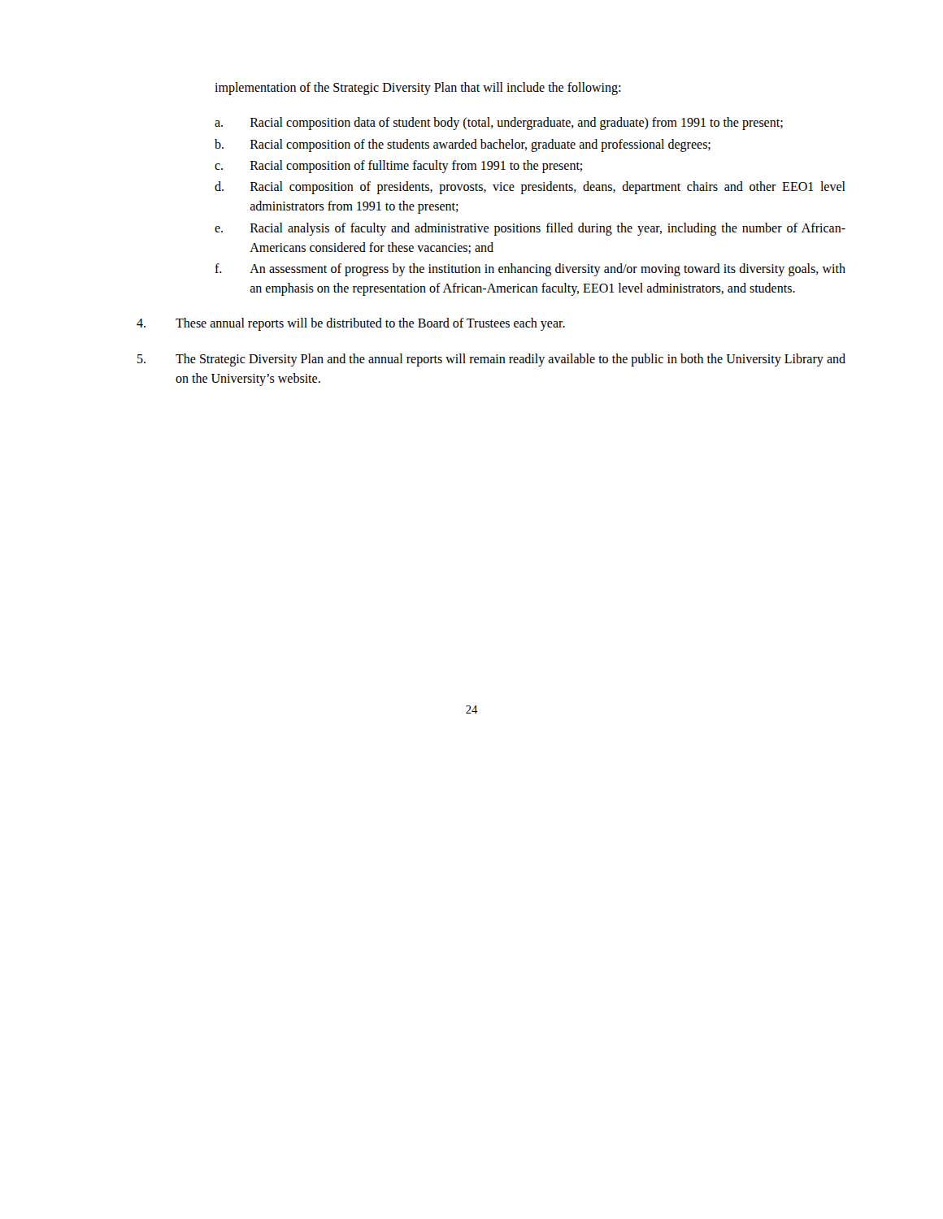implementation of the Strategic Diversity Plan that will include the following:
a. Racial composition data of student body (total, undergraduate, and graduate) from 1991 to the present;
b. Racial composition of the students awarded bachelor, graduate and professional degrees;
c. Racial composition of fulltime faculty from 1991 to the present;
d. Racial composition of presidents, provosts, vice presidents, deans, department chairs and other EEO1 level administrators from 1991 to the present;
e. Racial analysis of faculty and administrative positions filled during the year, including the number of African-Americans considered for these vacancies; and
f. An assessment of progress by the institution in enhancing diversity and/or moving toward its diversity goals, with an emphasis on the representation of African-American faculty, EEO1 level administrators, and students.
4. These annual reports will be distributed to the Board of Trustees each year.
5. The Strategic Diversity Plan and the annual reports will remain readily available to the public in both the University Library and on the University’s website.
24